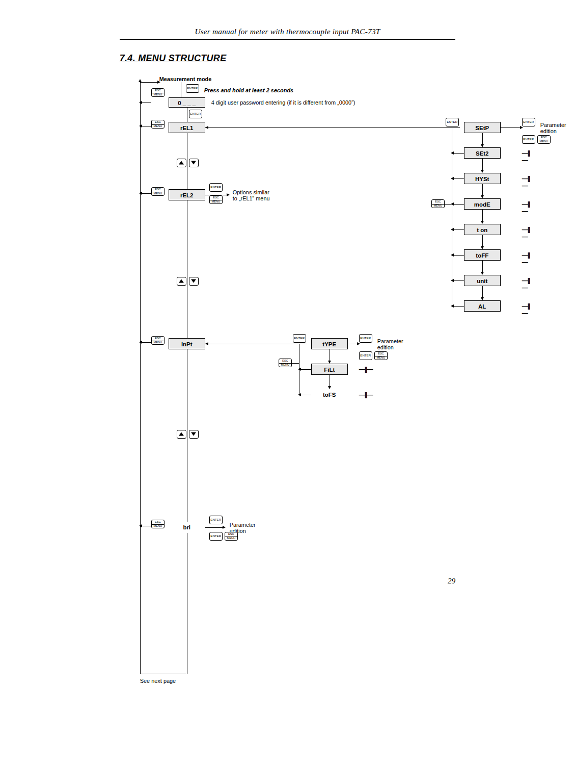User manual for meter with thermocouple input PAC-73T
7.4. MENU STRUCTURE
Measurement mode
ESC MENU
ENTER
Press and hold at least 2 seconds
0 _ _ _
4 digit user password entering (if it is different from „0000”)
ENTER
rEL1
ESC MENU
ENTER
SEtP
SEt2
HYSt
modE
t on
toFF
unit
AL
ESC MENU
ENTER
Parameter
edition
ENTER
ESC MENU
—||—
—||—
—||—
—||—
—||—
—||—
—||—
rEL2
ESC MENU
ENTER
ESC MENU
Options similar
to „rEL1” menu
inPt
ESC MENU
ENTER
tYPE
FiLt
toFS
ESC MENU
ENTER
Parameter
edition
ENTER
ESC MENU
—||—
—||—
bri
ESC MENU
ENTER
Parameter
edition
ENTER
ESC MENU
See next page
29